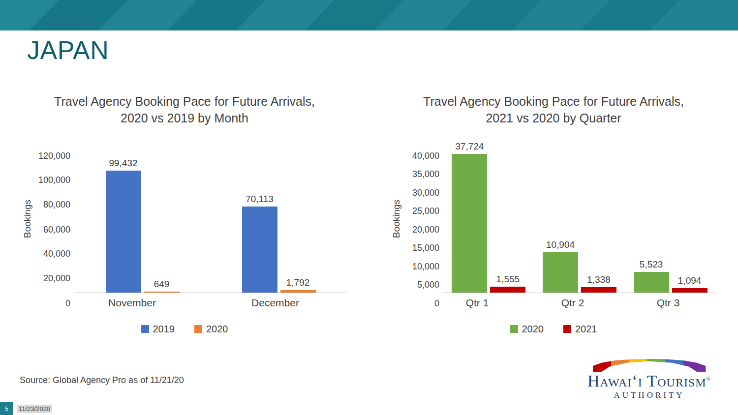JAPAN
Travel Agency Booking Pace for Future Arrivals,
2020 vs 2019 by Month
Bookings
120,000 100,000 80,000 60,000 40,000 20,000 0
99,432
649
70,113
1,792
November
December
2019
2020
Travel Agency Booking Pace for Future Arrivals,
2021 vs 2020 by Quarter
Bookings
40,000 35,000 30,000 25,000 20,000 15,000 10,000 5,000 0
37,724
1,555
10,904
1,338
5,523
1,094
Qtr 1
Qtr 2
Qtr 3
2020
2021
Source: Global Agency Pro as of 11/21/20
5
11/23/2020
HAWAI‘I TOURISM®
AUTHORITY